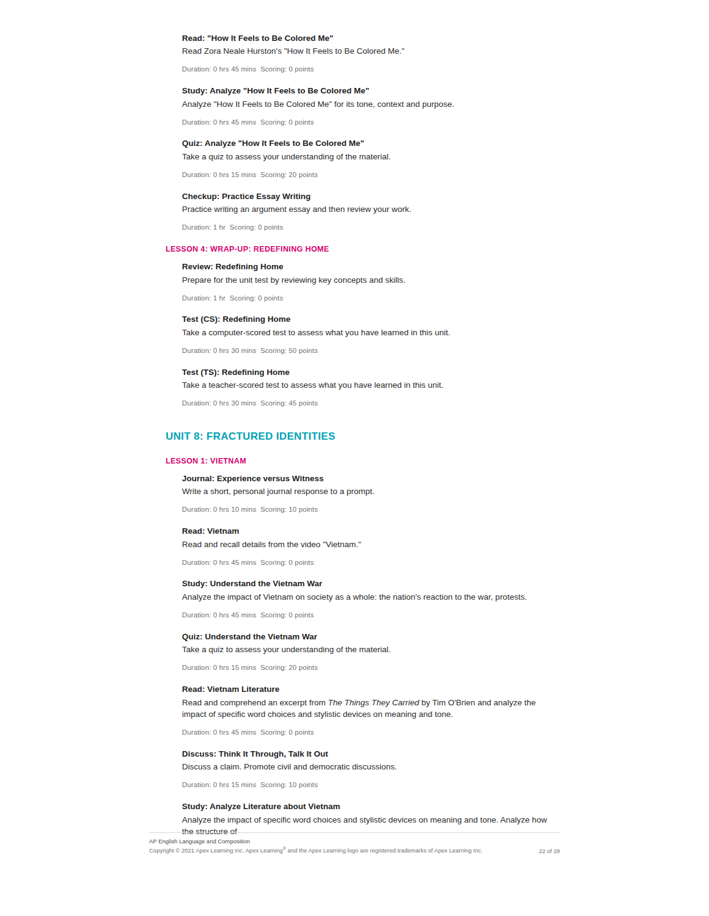Read: "How It Feels to Be Colored Me"
Read Zora Neale Hurston's "How It Feels to Be Colored Me."
Duration: 0 hrs 45 mins Scoring: 0 points
Study: Analyze "How It Feels to Be Colored Me"
Analyze "How It Feels to Be Colored Me" for its tone, context and purpose.
Duration: 0 hrs 45 mins Scoring: 0 points
Quiz: Analyze "How It Feels to Be Colored Me"
Take a quiz to assess your understanding of the material.
Duration: 0 hrs 15 mins Scoring: 20 points
Checkup: Practice Essay Writing
Practice writing an argument essay and then review your work.
Duration: 1 hr Scoring: 0 points
Lesson 4: Wrap-Up: Redefining Home
Review: Redefining Home
Prepare for the unit test by reviewing key concepts and skills.
Duration: 1 hr Scoring: 0 points
Test (CS): Redefining Home
Take a computer-scored test to assess what you have learned in this unit.
Duration: 0 hrs 30 mins Scoring: 50 points
Test (TS): Redefining Home
Take a teacher-scored test to assess what you have learned in this unit.
Duration: 0 hrs 30 mins Scoring: 45 points
Unit 8: Fractured Identities
Lesson 1: Vietnam
Journal: Experience versus Witness
Write a short, personal journal response to a prompt.
Duration: 0 hrs 10 mins Scoring: 10 points
Read: Vietnam
Read and recall details from the video "Vietnam."
Duration: 0 hrs 45 mins Scoring: 0 points
Study: Understand the Vietnam War
Analyze the impact of Vietnam on society as a whole: the nation's reaction to the war, protests.
Duration: 0 hrs 45 mins Scoring: 0 points
Quiz: Understand the Vietnam War
Take a quiz to assess your understanding of the material.
Duration: 0 hrs 15 mins Scoring: 20 points
Read: Vietnam Literature
Read and comprehend an excerpt from The Things They Carried by Tim O'Brien and analyze the impact of specific word choices and stylistic devices on meaning and tone.
Duration: 0 hrs 45 mins Scoring: 0 points
Discuss: Think It Through, Talk It Out
Discuss a claim. Promote civil and democratic discussions.
Duration: 0 hrs 15 mins Scoring: 10 points
Study: Analyze Literature about Vietnam
Analyze the impact of specific word choices and stylistic devices on meaning and tone. Analyze how the structure of
AP English Language and Composition
Copyright © 2021 Apex Learning Inc. Apex Learning® and the Apex Learning logo are registered trademarks of Apex Learning Inc.
22 of 29